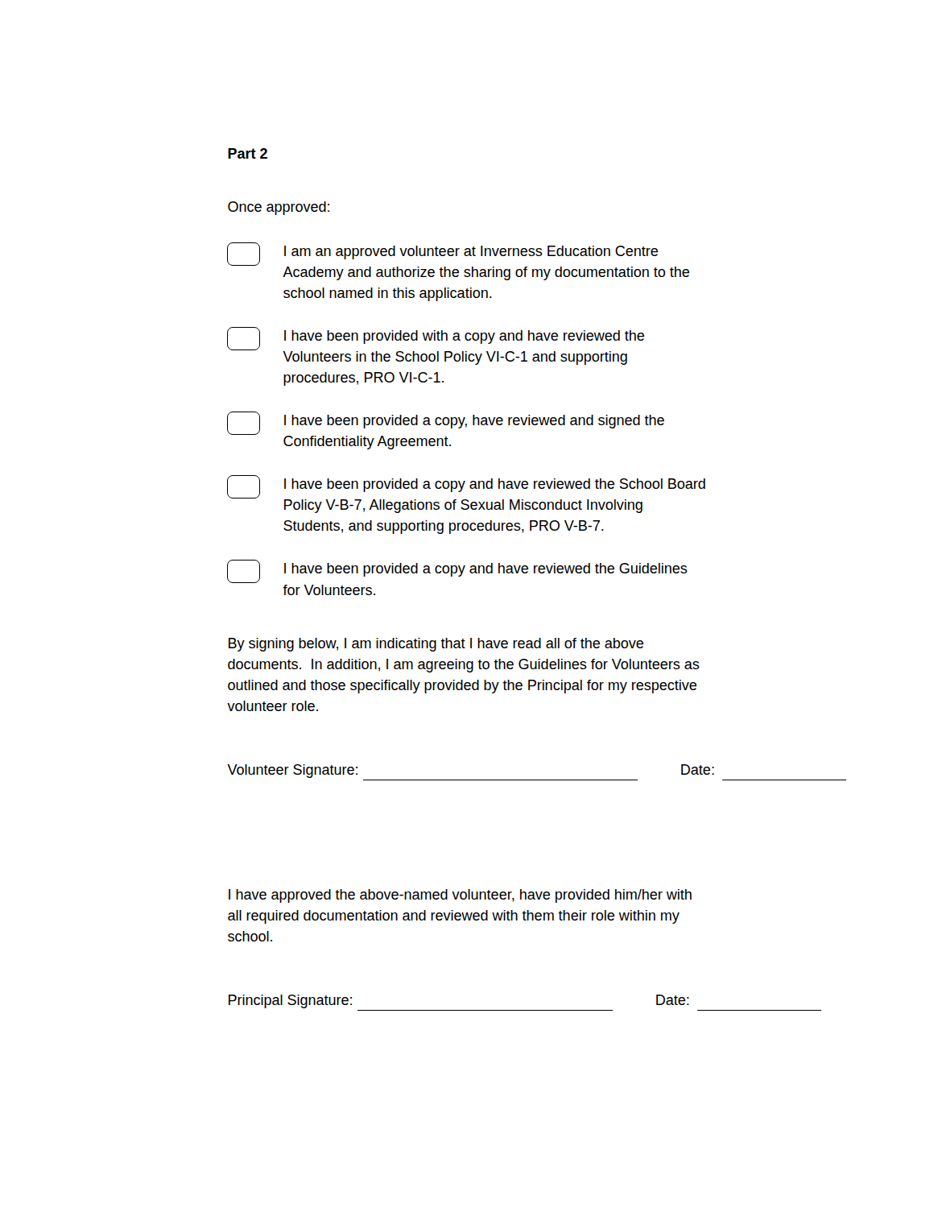Part 2
Once approved:
I am an approved volunteer at Inverness Education Centre Academy and authorize the sharing of my documentation to the school named in this application.
I have been provided with a copy and have reviewed the Volunteers in the School Policy VI-C-1 and supporting procedures, PRO VI-C-1.
I have been provided a copy, have reviewed and signed the Confidentiality Agreement.
I have been provided a copy and have reviewed the School Board Policy V-B-7, Allegations of Sexual Misconduct Involving Students, and supporting procedures, PRO V-B-7.
I have been provided a copy and have reviewed the Guidelines for Volunteers.
By signing below, I am indicating that I have read all of the above documents. In addition, I am agreeing to the Guidelines for Volunteers as outlined and those specifically provided by the Principal for my respective volunteer role.
Volunteer Signature: Date:
I have approved the above-named volunteer, have provided him/her with all required documentation and reviewed with them their role within my school.
Principal Signature: Date: